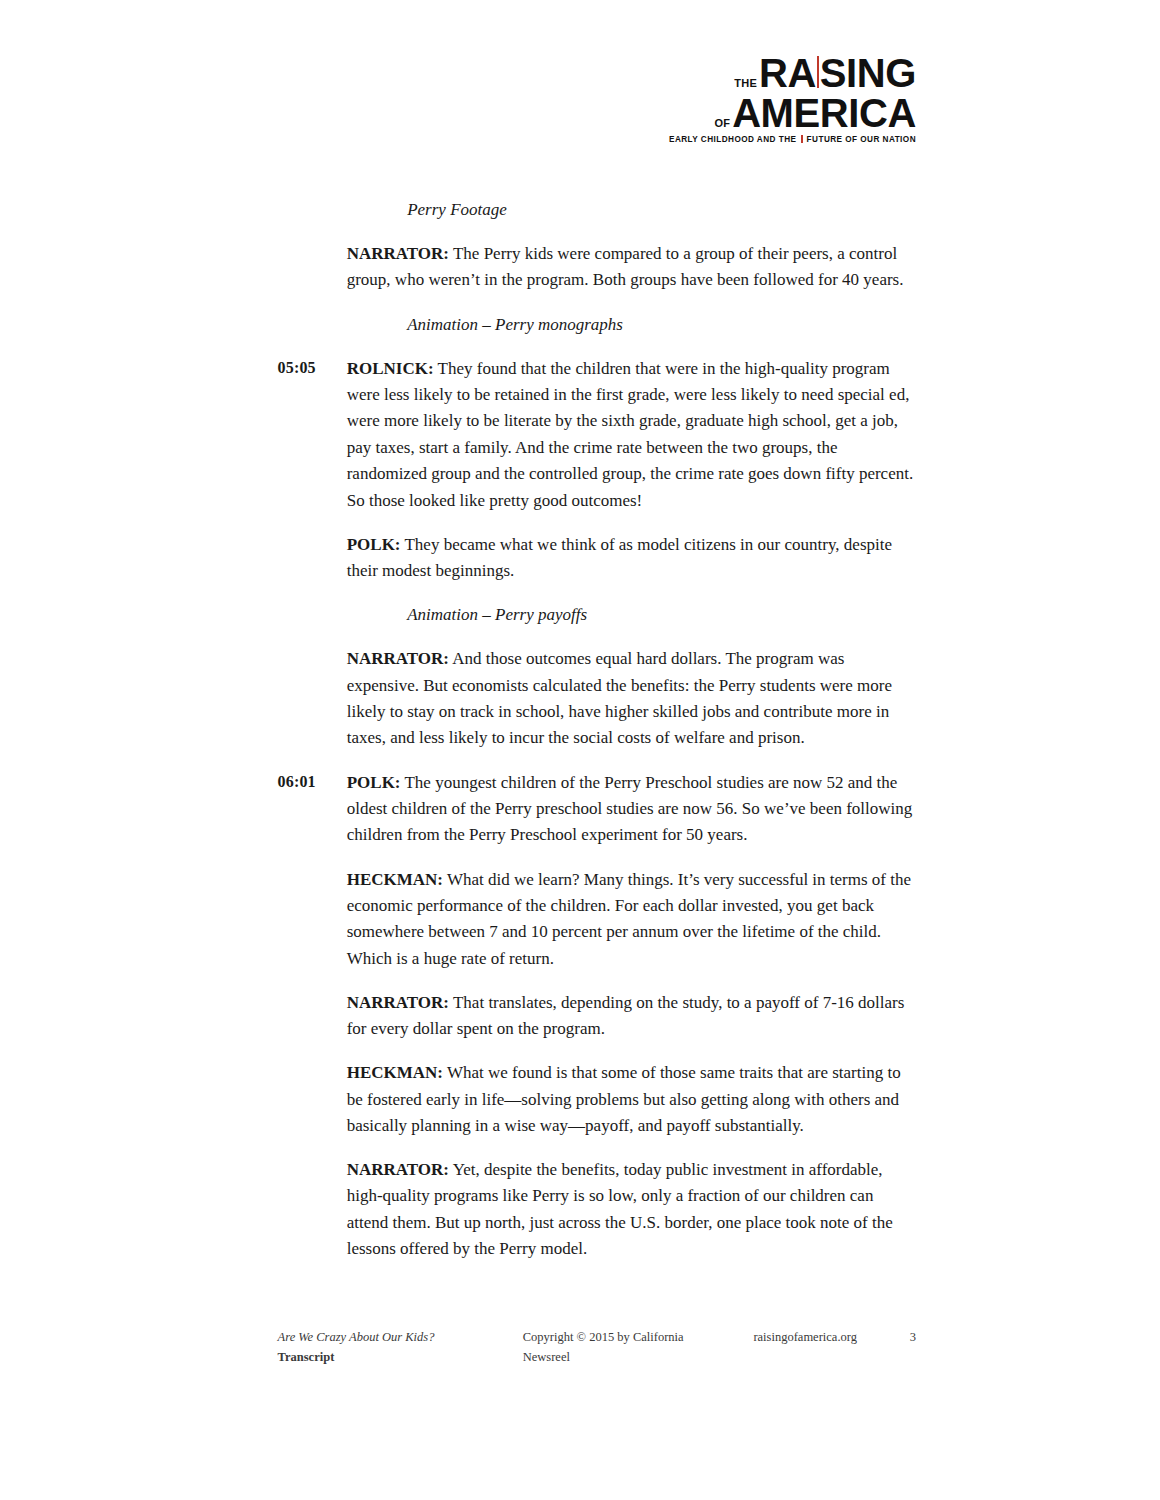THE RA SING
OF AMERICA
EARLY CHILDHOOD AND THE FUTURE OF OUR NATION
Perry Footage
00:00
NARRATOR: The Perry kids were compared to a group of their peers, a control group, who weren’t in the program. Both groups have been followed for 40 years.
Animation – Perry monographs
05:05
ROLNICK: They found that the children that were in the high-quality program were less likely to be retained in the first grade, were less likely to need special ed, were more likely to be literate by the sixth grade, graduate high school, get a job, pay taxes, start a family. And the crime rate between the two groups, the randomized group and the controlled group, the crime rate goes down fifty percent. So those looked like pretty good outcomes!
POLK: They became what we think of as model citizens in our country, despite their modest beginnings.
Animation – Perry payoffs
00:00
NARRATOR: And those outcomes equal hard dollars. The program was expensive. But economists calculated the benefits: the Perry students were more likely to stay on track in school, have higher skilled jobs and contribute more in taxes, and less likely to incur the social costs of welfare and prison.
06:01
POLK: The youngest children of the Perry Preschool studies are now 52 and the oldest children of the Perry preschool studies are now 56. So we’ve been following children from the Perry Preschool experiment for 50 years.
HECKMAN: What did we learn? Many things. It’s very successful in terms of the economic performance of the children. For each dollar invested, you get back somewhere between 7 and 10 percent per annum over the lifetime of the child. Which is a huge rate of return.
NARRATOR: That translates, depending on the study, to a payoff of 7-16 dollars for every dollar spent on the program.
HECKMAN: What we found is that some of those same traits that are starting to be fostered early in life—solving problems but also getting along with others and basically planning in a wise way—payoff, and payoff substantially.
NARRATOR: Yet, despite the benefits, today public investment in affordable, high-quality programs like Perry is so low, only a fraction of our children can attend them. But up north, just across the U.S. border, one place took note of the lessons offered by the Perry model.
Are We Crazy About Our Kids? Transcript Copyright © 2015 by California Newsreel raisingofamerica.org 3